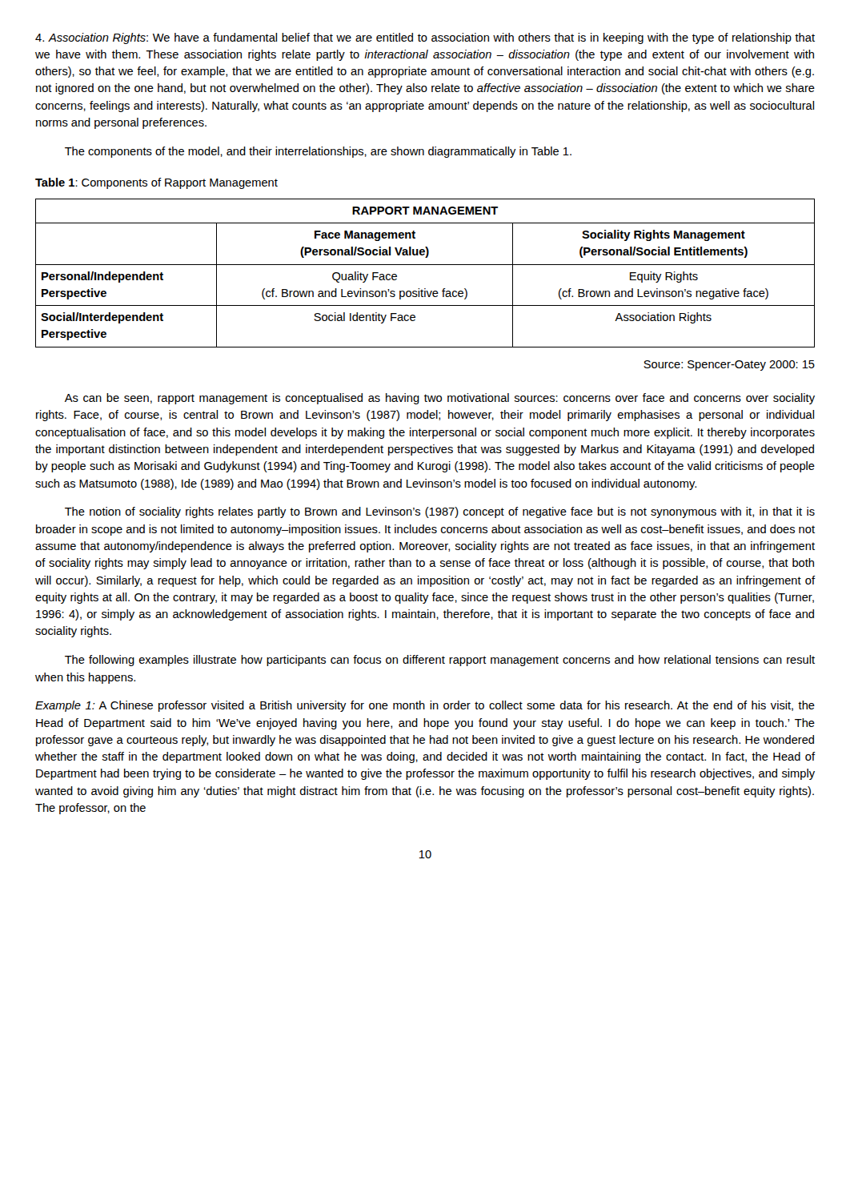4. Association Rights: We have a fundamental belief that we are entitled to association with others that is in keeping with the type of relationship that we have with them. These association rights relate partly to interactional association – dissociation (the type and extent of our involvement with others), so that we feel, for example, that we are entitled to an appropriate amount of conversational interaction and social chit-chat with others (e.g. not ignored on the one hand, but not overwhelmed on the other). They also relate to affective association – dissociation (the extent to which we share concerns, feelings and interests). Naturally, what counts as ‘an appropriate amount’ depends on the nature of the relationship, as well as sociocultural norms and personal preferences.
The components of the model, and their interrelationships, are shown diagrammatically in Table 1.
Table 1: Components of Rapport Management
| RAPPORT MANAGEMENT |
| | Face Management (Personal/Social Value) | Sociality Rights Management (Personal/Social Entitlements) |
| Personal/Independent Perspective | Quality Face (cf. Brown and Levinson’s positive face) | Equity Rights (cf. Brown and Levinson’s negative face) |
| Social/Interdependent Perspective | Social Identity Face | Association Rights |
Source: Spencer-Oatey 2000: 15
As can be seen, rapport management is conceptualised as having two motivational sources: concerns over face and concerns over sociality rights. Face, of course, is central to Brown and Levinson’s (1987) model; however, their model primarily emphasises a personal or individual conceptualisation of face, and so this model develops it by making the interpersonal or social component much more explicit. It thereby incorporates the important distinction between independent and interdependent perspectives that was suggested by Markus and Kitayama (1991) and developed by people such as Morisaki and Gudykunst (1994) and Ting-Toomey and Kurogi (1998). The model also takes account of the valid criticisms of people such as Matsumoto (1988), Ide (1989) and Mao (1994) that Brown and Levinson’s model is too focused on individual autonomy.
The notion of sociality rights relates partly to Brown and Levinson’s (1987) concept of negative face but is not synonymous with it, in that it is broader in scope and is not limited to autonomy–imposition issues. It includes concerns about association as well as cost–benefit issues, and does not assume that autonomy/independence is always the preferred option. Moreover, sociality rights are not treated as face issues, in that an infringement of sociality rights may simply lead to annoyance or irritation, rather than to a sense of face threat or loss (although it is possible, of course, that both will occur). Similarly, a request for help, which could be regarded as an imposition or ‘costly’ act, may not in fact be regarded as an infringement of equity rights at all. On the contrary, it may be regarded as a boost to quality face, since the request shows trust in the other person’s qualities (Turner, 1996: 4), or simply as an acknowledgement of association rights. I maintain, therefore, that it is important to separate the two concepts of face and sociality rights.
The following examples illustrate how participants can focus on different rapport management concerns and how relational tensions can result when this happens.
Example 1: A Chinese professor visited a British university for one month in order to collect some data for his research. At the end of his visit, the Head of Department said to him ‘We’ve enjoyed having you here, and hope you found your stay useful. I do hope we can keep in touch.’ The professor gave a courteous reply, but inwardly he was disappointed that he had not been invited to give a guest lecture on his research. He wondered whether the staff in the department looked down on what he was doing, and decided it was not worth maintaining the contact. In fact, the Head of Department had been trying to be considerate – he wanted to give the professor the maximum opportunity to fulfil his research objectives, and simply wanted to avoid giving him any ‘duties’ that might distract him from that (i.e. he was focusing on the professor’s personal cost–benefit equity rights). The professor, on the
10